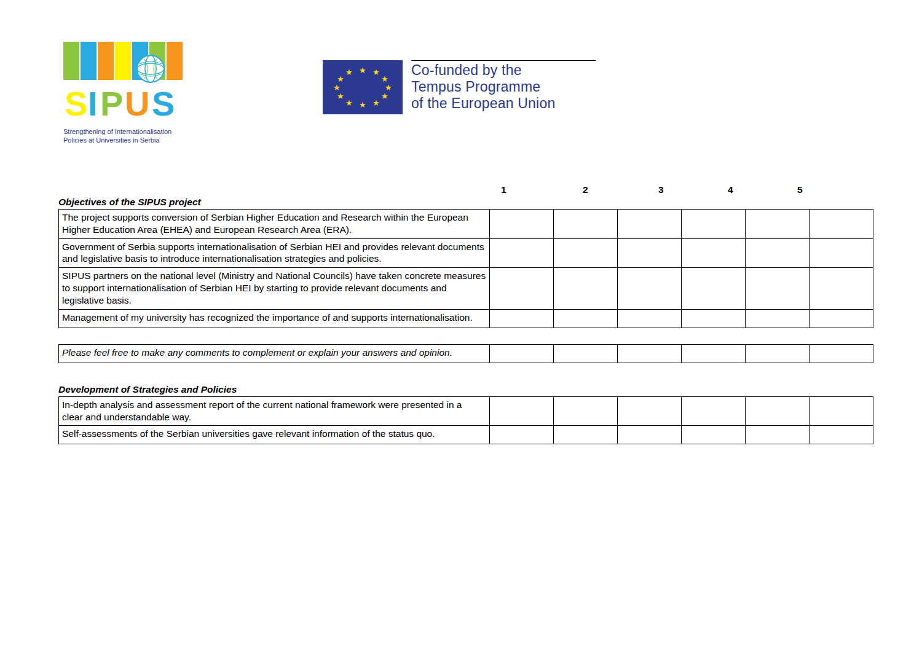S I P U S Strengthening of Internationalisation Policies at Universities in Serbia
★ ★ ★ ★ ★ ★ ★ ★ ★ ★ ★ ★
Co-funded by the
Tempus Programme
of the European Union
1
2
3
4
5
Objectives of the SIPUS project
| The project supports conversion of Serbian Higher Education and Research within the European Higher Education Area (EHEA) and European Research Area (ERA). | | | | | | |
| Government of Serbia supports internationalisation of Serbian HEI and provides relevant documents and legislative basis to introduce internationalisation strategies and policies. | | | | | | |
| SIPUS partners on the national level (Ministry and National Councils) have taken concrete measures to support internationalisation of Serbian HEI by starting to provide relevant documents and legislative basis. | | | | | | |
| Management of my university has recognized the importance of and supports internationalisation. | | | | | | |
| Please feel free to make any comments to complement or explain your answers and opinion. | | | | | | |
Development of Strategies and Policies
| In-depth analysis and assessment report of the current national framework were presented in a clear and understandable way. | | | | | | |
| Self-assessments of the Serbian universities gave relevant information of the status quo. | | | | | | |